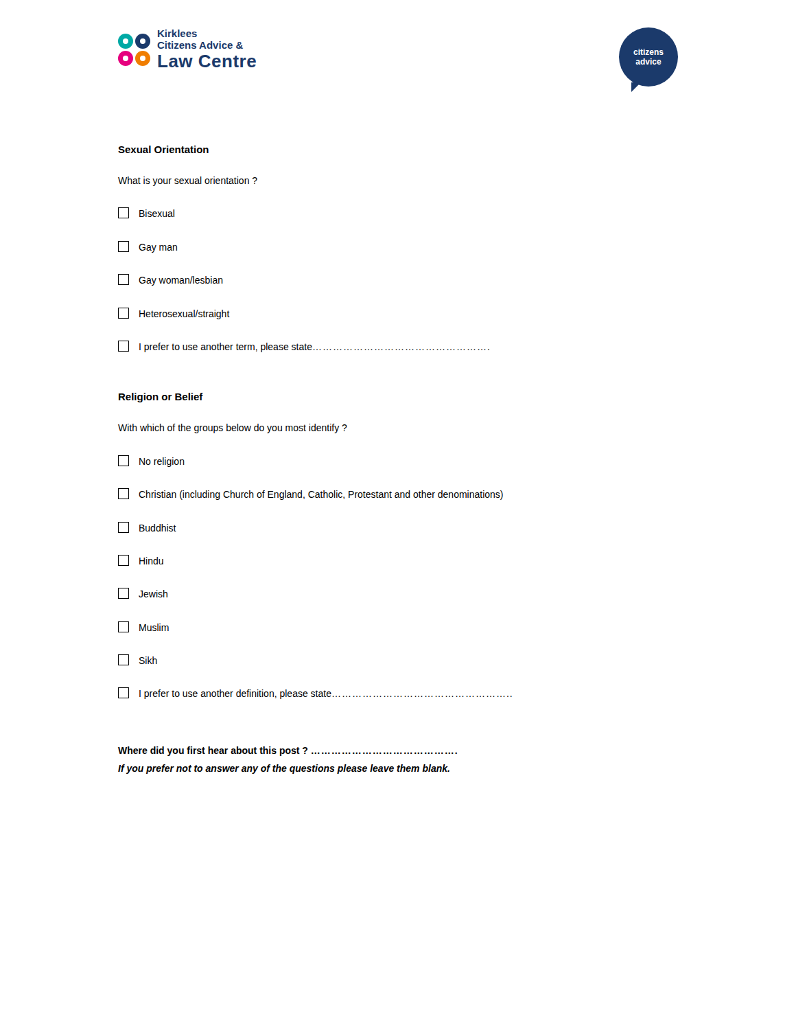Kirklees
Citizens Advice &
Law Centre
citizens
advice
Sexual Orientation
What is your sexual orientation ?
Bisexual
Gay man
Gay woman/lesbian
Heterosexual/straight
I prefer to use another term, please state …………………………………………….
Religion or Belief
With which of the groups below do you most identify ?
No religion
Christian (including Church of England, Catholic, Protestant and other denominations)
Buddhist
Hindu
Jewish
Muslim
Sikh
I prefer to use another definition, please state ……………………………………………..
Where did you first hear about this post ? …………………………………….
If you prefer not to answer any of the questions please leave them blank.